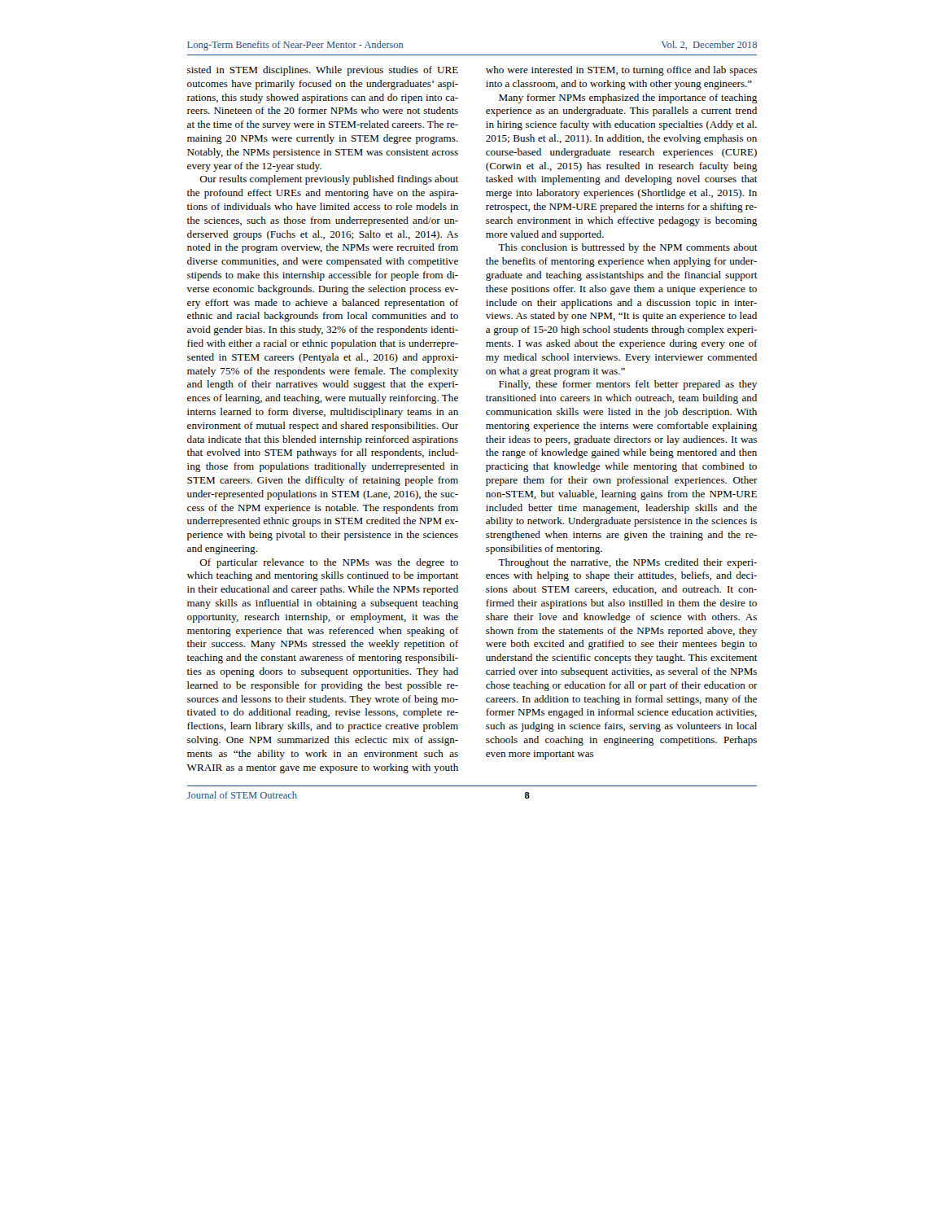Long-Term Benefits of Near-Peer Mentor - Anderson Vol. 2, December 2018
sisted in STEM disciplines. While previous studies of URE outcomes have primarily focused on the undergraduates’ aspirations, this study showed aspirations can and do ripen into careers. Nineteen of the 20 former NPMs who were not students at the time of the survey were in STEM-related careers. The remaining 20 NPMs were currently in STEM degree programs. Notably, the NPMs persistence in STEM was consistent across every year of the 12-year study.
Our results complement previously published findings about the profound effect UREs and mentoring have on the aspirations of individuals who have limited access to role models in the sciences, such as those from underrepresented and/or underserved groups (Fuchs et al., 2016; Salto et al., 2014). As noted in the program overview, the NPMs were recruited from diverse communities, and were compensated with competitive stipends to make this internship accessible for people from diverse economic backgrounds. During the selection process every effort was made to achieve a balanced representation of ethnic and racial backgrounds from local communities and to avoid gender bias. In this study, 32% of the respondents identified with either a racial or ethnic population that is underrepresented in STEM careers (Pentyala et al., 2016) and approximately 75% of the respondents were female. The complexity and length of their narratives would suggest that the experiences of learning, and teaching, were mutually reinforcing. The interns learned to form diverse, multidisciplinary teams in an environment of mutual respect and shared responsibilities. Our data indicate that this blended internship reinforced aspirations that evolved into STEM pathways for all respondents, including those from populations traditionally underrepresented in STEM careers. Given the difficulty of retaining people from under-represented populations in STEM (Lane, 2016), the success of the NPM experience is notable. The respondents from underrepresented ethnic groups in STEM credited the NPM experience with being pivotal to their persistence in the sciences and engineering.
Of particular relevance to the NPMs was the degree to which teaching and mentoring skills continued to be important in their educational and career paths. While the NPMs reported many skills as influential in obtaining a subsequent teaching opportunity, research internship, or employment, it was the mentoring experience that was referenced when speaking of their success. Many NPMs stressed the weekly repetition of teaching and the constant awareness of mentoring responsibilities as opening doors to subsequent opportunities. They had learned to be responsible for providing the best possible resources and lessons to their students. They wrote of being motivated to do additional reading, revise lessons, complete reflections, learn library skills, and to practice creative problem solving. One NPM summarized this eclectic mix of assignments as “the ability to work in an environment such as WRAIR as a mentor gave me exposure to working with youth who were interested in STEM, to turning office and lab spaces into a classroom, and to working with other young engineers.”
Many former NPMs emphasized the importance of teaching experience as an undergraduate. This parallels a current trend in hiring science faculty with education specialties (Addy et al. 2015; Bush et al., 2011). In addition, the evolving emphasis on course-based undergraduate research experiences (CURE) (Corwin et al., 2015) has resulted in research faculty being tasked with implementing and developing novel courses that merge into laboratory experiences (Shortlidge et al., 2015). In retrospect, the NPM-URE prepared the interns for a shifting research environment in which effective pedagogy is becoming more valued and supported.
This conclusion is buttressed by the NPM comments about the benefits of mentoring experience when applying for undergraduate and teaching assistantships and the financial support these positions offer. It also gave them a unique experience to include on their applications and a discussion topic in interviews. As stated by one NPM, “It is quite an experience to lead a group of 15-20 high school students through complex experiments. I was asked about the experience during every one of my medical school interviews. Every interviewer commented on what a great program it was.”
Finally, these former mentors felt better prepared as they transitioned into careers in which outreach, team building and communication skills were listed in the job description. With mentoring experience the interns were comfortable explaining their ideas to peers, graduate directors or lay audiences. It was the range of knowledge gained while being mentored and then practicing that knowledge while mentoring that combined to prepare them for their own professional experiences. Other non-STEM, but valuable, learning gains from the NPM-URE included better time management, leadership skills and the ability to network. Undergraduate persistence in the sciences is strengthened when interns are given the training and the responsibilities of mentoring.
Throughout the narrative, the NPMs credited their experiences with helping to shape their attitudes, beliefs, and decisions about STEM careers, education, and outreach. It confirmed their aspirations but also instilled in them the desire to share their love and knowledge of science with others. As shown from the statements of the NPMs reported above, they were both excited and gratified to see their mentees begin to understand the scientific concepts they taught. This excitement carried over into subsequent activities, as several of the NPMs chose teaching or education for all or part of their education or careers. In addition to teaching in formal settings, many of the former NPMs engaged in informal science education activities, such as judging in science fairs, serving as volunteers in local schools and coaching in engineering competitions. Perhaps even more important was
Journal of STEM Outreach 8